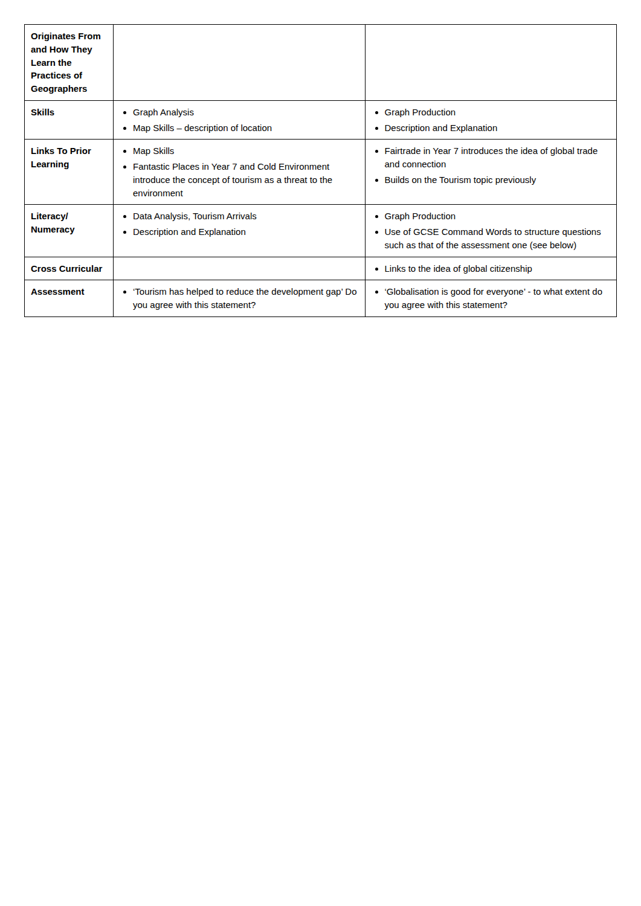| Originates From and How They Learn the Practices of Geographers | | |
| Skills | Graph Analysis Map Skills – description of location | Graph Production Description and Explanation |
| Links To Prior Learning | Map Skills Fantastic Places in Year 7 and Cold Environment introduce the concept of tourism as a threat to the environment | Fairtrade in Year 7 introduces the idea of global trade and connection Builds on the Tourism topic previously |
| Literacy/ Numeracy | Data Analysis, Tourism Arrivals Description and Explanation | Graph Production Use of GCSE Command Words to structure questions such as that of the assessment one (see below) |
| Cross Curricular | | Links to the idea of global citizenship |
| Assessment | ‘Tourism has helped to reduce the development gap’ Do you agree with this statement? | ‘Globalisation is good for everyone’ - to what extent do you agree with this statement? |